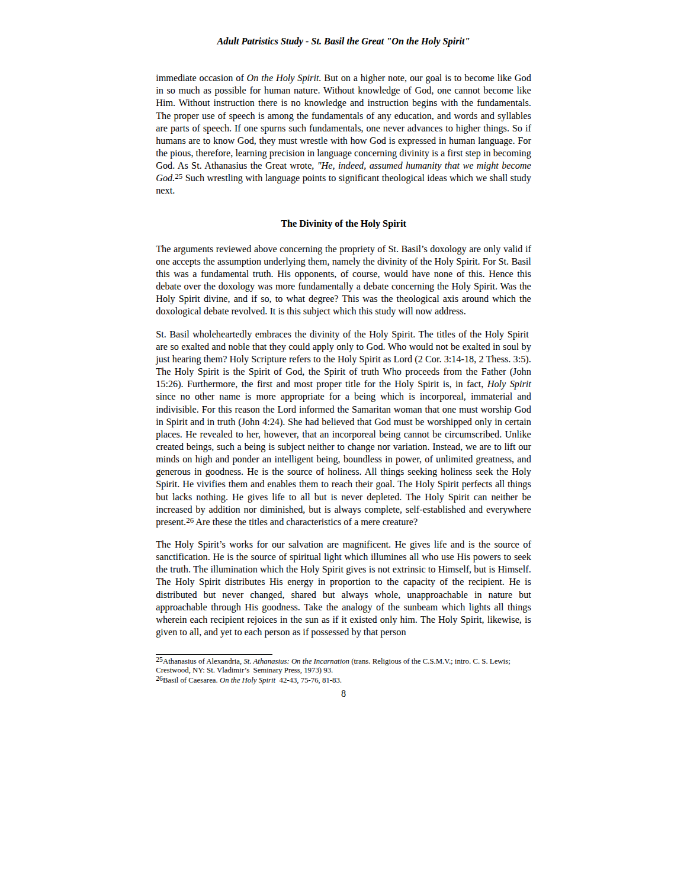Adult Patristics Study - St. Basil the Great "On the Holy Spirit"
immediate occasion of On the Holy Spirit. But on a higher note, our goal is to become like God in so much as possible for human nature. Without knowledge of God, one cannot become like Him. Without instruction there is no knowledge and instruction begins with the fundamentals. The proper use of speech is among the fundamentals of any education, and words and syllables are parts of speech. If one spurns such fundamentals, one never advances to higher things. So if humans are to know God, they must wrestle with how God is expressed in human language. For the pious, therefore, learning precision in language concerning divinity is a first step in becoming God. As St. Athanasius the Great wrote, "He, indeed, assumed humanity that we might become God. 25 Such wrestling with language points to significant theological ideas which we shall study next.
The Divinity of the Holy Spirit
The arguments reviewed above concerning the propriety of St. Basil’s doxology are only valid if one accepts the assumption underlying them, namely the divinity of the Holy Spirit. For St. Basil this was a fundamental truth. His opponents, of course, would have none of this. Hence this debate over the doxology was more fundamentally a debate concerning the Holy Spirit. Was the Holy Spirit divine, and if so, to what degree? This was the theological axis around which the doxological debate revolved. It is this subject which this study will now address.
St. Basil wholeheartedly embraces the divinity of the Holy Spirit. The titles of the Holy Spirit are so exalted and noble that they could apply only to God. Who would not be exalted in soul by just hearing them? Holy Scripture refers to the Holy Spirit as Lord (2 Cor. 3:14-18, 2 Thess. 3:5). The Holy Spirit is the Spirit of God, the Spirit of truth Who proceeds from the Father (John 15:26). Furthermore, the first and most proper title for the Holy Spirit is, in fact, Holy Spirit since no other name is more appropriate for a being which is incorporeal, immaterial and indivisible. For this reason the Lord informed the Samaritan woman that one must worship God in Spirit and in truth (John 4:24). She had believed that God must be worshipped only in certain places. He revealed to her, however, that an incorporeal being cannot be circumscribed. Unlike created beings, such a being is subject neither to change nor variation. Instead, we are to lift our minds on high and ponder an intelligent being, boundless in power, of unlimited greatness, and generous in goodness. He is the source of holiness. All things seeking holiness seek the Holy Spirit. He vivifies them and enables them to reach their goal. The Holy Spirit perfects all things but lacks nothing. He gives life to all but is never depleted. The Holy Spirit can neither be increased by addition nor diminished, but is always complete, self-established and everywhere present.26 Are these the titles and characteristics of a mere creature?
The Holy Spirit’s works for our salvation are magnificent. He gives life and is the source of sanctification. He is the source of spiritual light which illumines all who use His powers to seek the truth. The illumination which the Holy Spirit gives is not extrinsic to Himself, but is Himself. The Holy Spirit distributes His energy in proportion to the capacity of the recipient. He is distributed but never changed, shared but always whole, unapproachable in nature but approachable through His goodness. Take the analogy of the sunbeam which lights all things wherein each recipient rejoices in the sun as if it existed only him. The Holy Spirit, likewise, is given to all, and yet to each person as if possessed by that person
25 Athanasius of Alexandria, St. Athanasius: On the Incarnation (trans. Religious of the C.S.M.V.; intro. C. S. Lewis; Crestwood, NY: St. Vladimir’s Seminary Press, 1973) 93.
26 Basil of Caesarea. On the Holy Spirit 42-43, 75-76, 81-83.
8